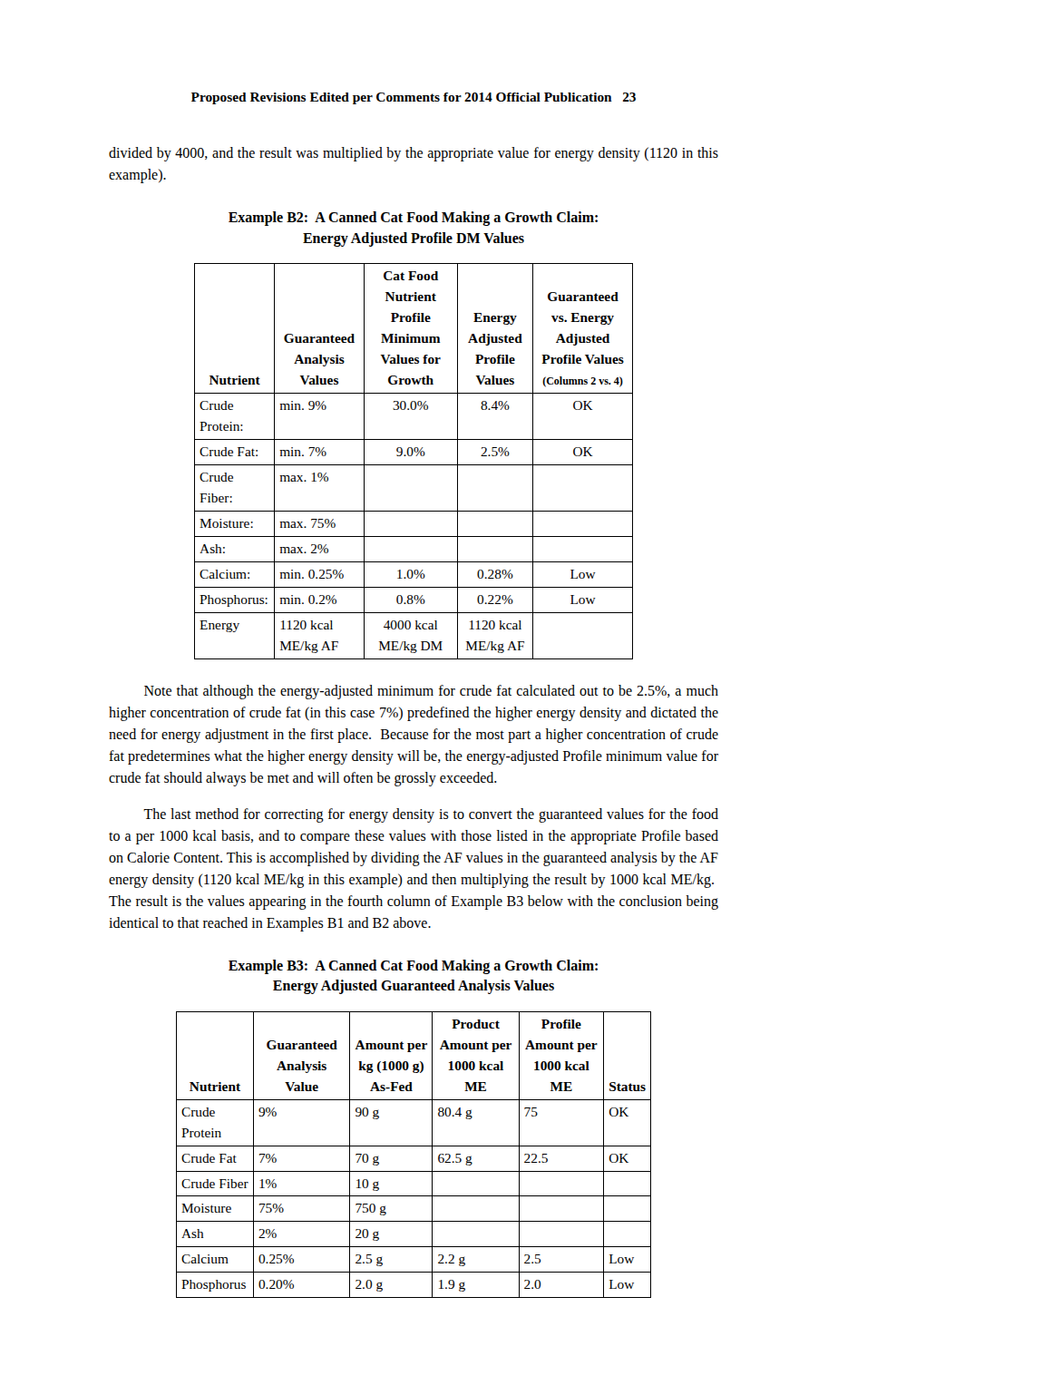Proposed Revisions Edited per Comments for 2014 Official Publication 23
divided by 4000, and the result was multiplied by the appropriate value for energy density (1120 in this example).
Example B2: A Canned Cat Food Making a Growth Claim:
Energy Adjusted Profile DM Values
| Nutrient | Guaranteed Analysis Values | Cat Food Nutrient Profile Minimum Values for Growth | Energy Adjusted Profile Values | Guaranteed vs. Energy Adjusted Profile Values (Columns 2 vs. 4) |
| --- | --- | --- | --- | --- |
| Crude Protein: | min. 9% | 30.0% | 8.4% | OK |
| Crude Fat: | min. 7% | 9.0% | 2.5% | OK |
| Crude Fiber: | max. 1% | | | |
| Moisture: | max. 75% | | | |
| Ash: | max. 2% | | | |
| Calcium: | min. 0.25% | 1.0% | 0.28% | Low |
| Phosphorus: | min. 0.2% | 0.8% | 0.22% | Low |
| Energy | 1120 kcal ME/kg AF | 4000 kcal ME/kg DM | 1120 kcal ME/kg AF | |
Note that although the energy-adjusted minimum for crude fat calculated out to be 2.5%, a much higher concentration of crude fat (in this case 7%) predefined the higher energy density and dictated the need for energy adjustment in the first place. Because for the most part a higher concentration of crude fat predetermines what the higher energy density will be, the energy-adjusted Profile minimum value for crude fat should always be met and will often be grossly exceeded.
The last method for correcting for energy density is to convert the guaranteed values for the food to a per 1000 kcal basis, and to compare these values with those listed in the appropriate Profile based on Calorie Content. This is accomplished by dividing the AF values in the guaranteed analysis by the AF energy density (1120 kcal ME/kg in this example) and then multiplying the result by 1000 kcal ME/kg. The result is the values appearing in the fourth column of Example B3 below with the conclusion being identical to that reached in Examples B1 and B2 above.
Example B3: A Canned Cat Food Making a Growth Claim:
Energy Adjusted Guaranteed Analysis Values
| Nutrient | Guaranteed Analysis Value | Amount per kg (1000 g) As-Fed | Product Amount per 1000 kcal ME | Profile Amount per 1000 kcal ME | Status |
| --- | --- | --- | --- | --- | --- |
| Crude Protein | 9% | 90 g | 80.4 g | 75 | OK |
| Crude Fat | 7% | 70 g | 62.5 g | 22.5 | OK |
| Crude Fiber | 1% | 10 g | | | |
| Moisture | 75% | 750 g | | | |
| Ash | 2% | 20 g | | | |
| Calcium | 0.25% | 2.5 g | 2.2 g | 2.5 | Low |
| Phosphorus | 0.20% | 2.0 g | 1.9 g | 2.0 | Low |